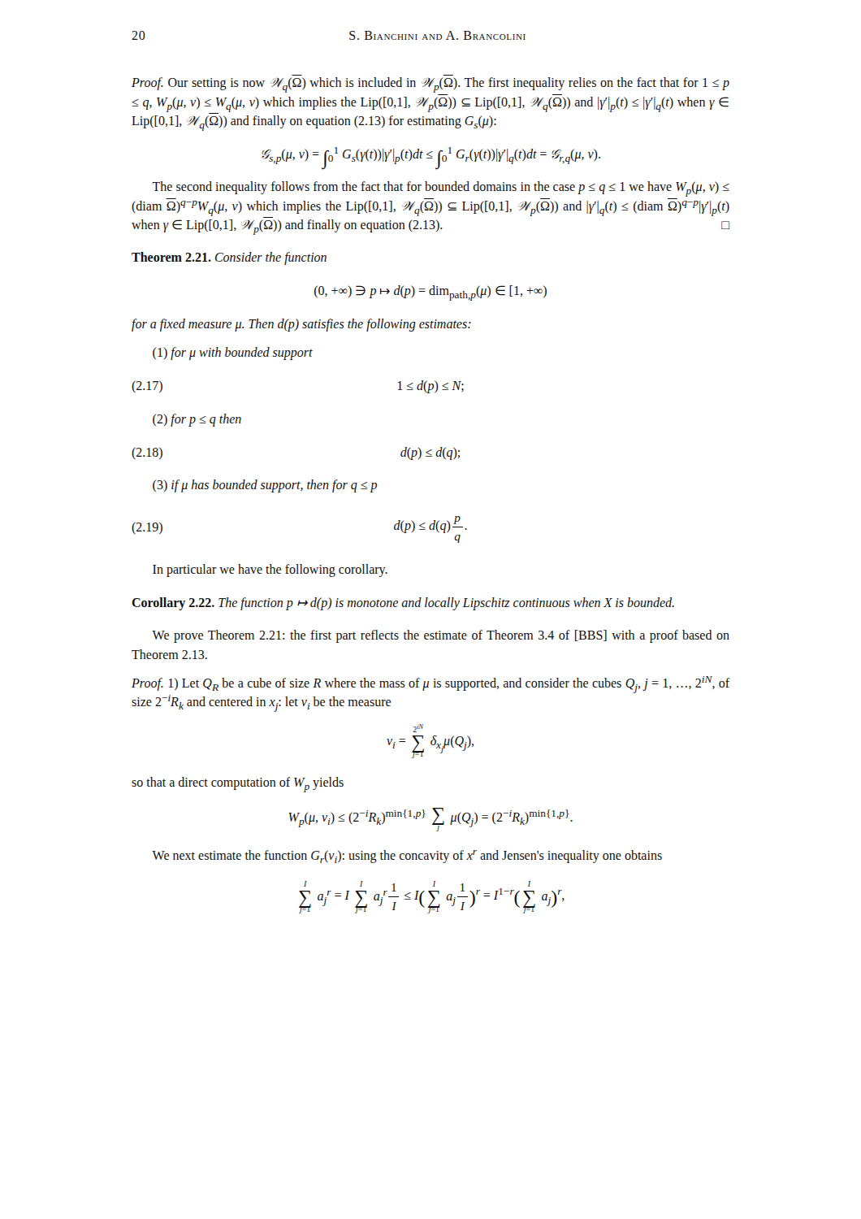20 S. Bianchini and A. Brancolini
Proof. Our setting is now 𝒲q(Ω) which is included in 𝒲p(Ω). The first inequality relies on the fact that for 1 ≤ p ≤ q, Wp(μ, ν) ≤ Wq(μ, ν) which implies the Lip([0,1], 𝒲p(Ω)) ⊆ Lip([0,1], 𝒲q(Ω)) and |γ′|p(t) ≤ |γ′|q(t) when γ ∈ Lip([0,1], 𝒲q(Ω)) and finally on equation (2.13) for estimating Gs(μ):
𝒢s,p(μ, ν) = ∫01 Gs(γ(t))|γ′|p(t)dt ≤ ∫01 Gr(γ(t))|γ′|q(t)dt = 𝒢r,q(μ, ν).
The second inequality follows from the fact that for bounded domains in the case p ≤ q ≤ 1 we have Wp(μ, ν) ≤ (diam Ω)q−pWq(μ, ν) which implies the Lip([0,1], 𝒲q(Ω)) ⊆ Lip([0,1], 𝒲p(Ω)) and |γ′|q(t) ≤ (diam Ω)q−p|γ′|p(t) when γ ∈ Lip([0,1], 𝒲p(Ω)) and finally on equation (2.13). □
Theorem 2.21. Consider the function
(0, +∞) ∋ p ↦ d(p) = dimpath,p(μ) ∈ [1, +∞)
for a fixed measure μ. Then d(p) satisfies the following estimates:
(1) for μ with bounded support
(2.17) 1 ≤ d(p) ≤ N;
(2) for p ≤ q then
(2.18) d(p) ≤ d(q);
(3) if μ has bounded support, then for q ≤ p
(2.19) d(p) ≤ d(q)pq.
In particular we have the following corollary.
Corollary 2.22. The function p ↦ d(p) is monotone and locally Lipschitz continuous when X is bounded.
We prove Theorem 2.21: the first part reflects the estimate of Theorem 3.4 of [BBS] with a proof based on Theorem 2.13.
Proof. 1) Let QR be a cube of size R where the mass of μ is supported, and consider the cubes Qj, j = 1, …, 2iN, of size 2−iRk and centered in xj: let νi be the measure
νi = 2iN∑j=1 δxjμ(Qj),
so that a direct computation of Wp yields
Wp(μ, νi) ≤ (2−iRk)min{1,p} ∑j μ(Qj) = (2−iRk)min{1,p}.
We next estimate the function Gr(νi): using the concavity of xr and Jensen's inequality one obtains
I∑j=1 ajr = I I∑j=1 ajr1 I ≤ I(I∑j=1 aj1 I)r = I1−r(I∑j=1 aj)r,